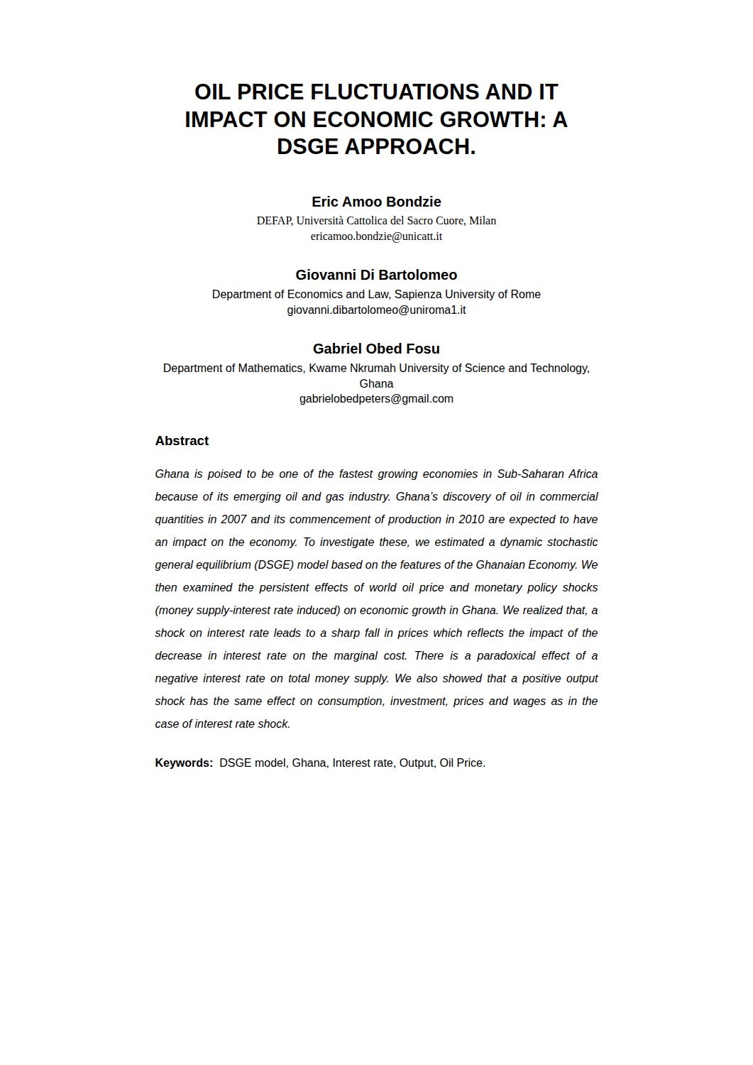OIL PRICE FLUCTUATIONS AND IT IMPACT ON ECONOMIC GROWTH: A DSGE APPROACH.
Eric Amoo Bondzie
DEFAP, Università Cattolica del Sacro Cuore, Milan
ericamoo.bondzie@unicatt.it
Giovanni Di Bartolomeo
Department of Economics and Law, Sapienza University of Rome
giovanni.dibartolomeo@uniroma1.it
Gabriel Obed Fosu
Department of Mathematics, Kwame Nkrumah University of Science and Technology, Ghana
gabrielobedpeters@gmail.com
Abstract
Ghana is poised to be one of the fastest growing economies in Sub-Saharan Africa because of its emerging oil and gas industry. Ghana’s discovery of oil in commercial quantities in 2007 and its commencement of production in 2010 are expected to have an impact on the economy. To investigate these, we estimated a dynamic stochastic general equilibrium (DSGE) model based on the features of the Ghanaian Economy. We then examined the persistent effects of world oil price and monetary policy shocks (money supply-interest rate induced) on economic growth in Ghana. We realized that, a shock on interest rate leads to a sharp fall in prices which reflects the impact of the decrease in interest rate on the marginal cost. There is a paradoxical effect of a negative interest rate on total money supply. We also showed that a positive output shock has the same effect on consumption, investment, prices and wages as in the case of interest rate shock.
Keywords: DSGE model, Ghana, Interest rate, Output, Oil Price.